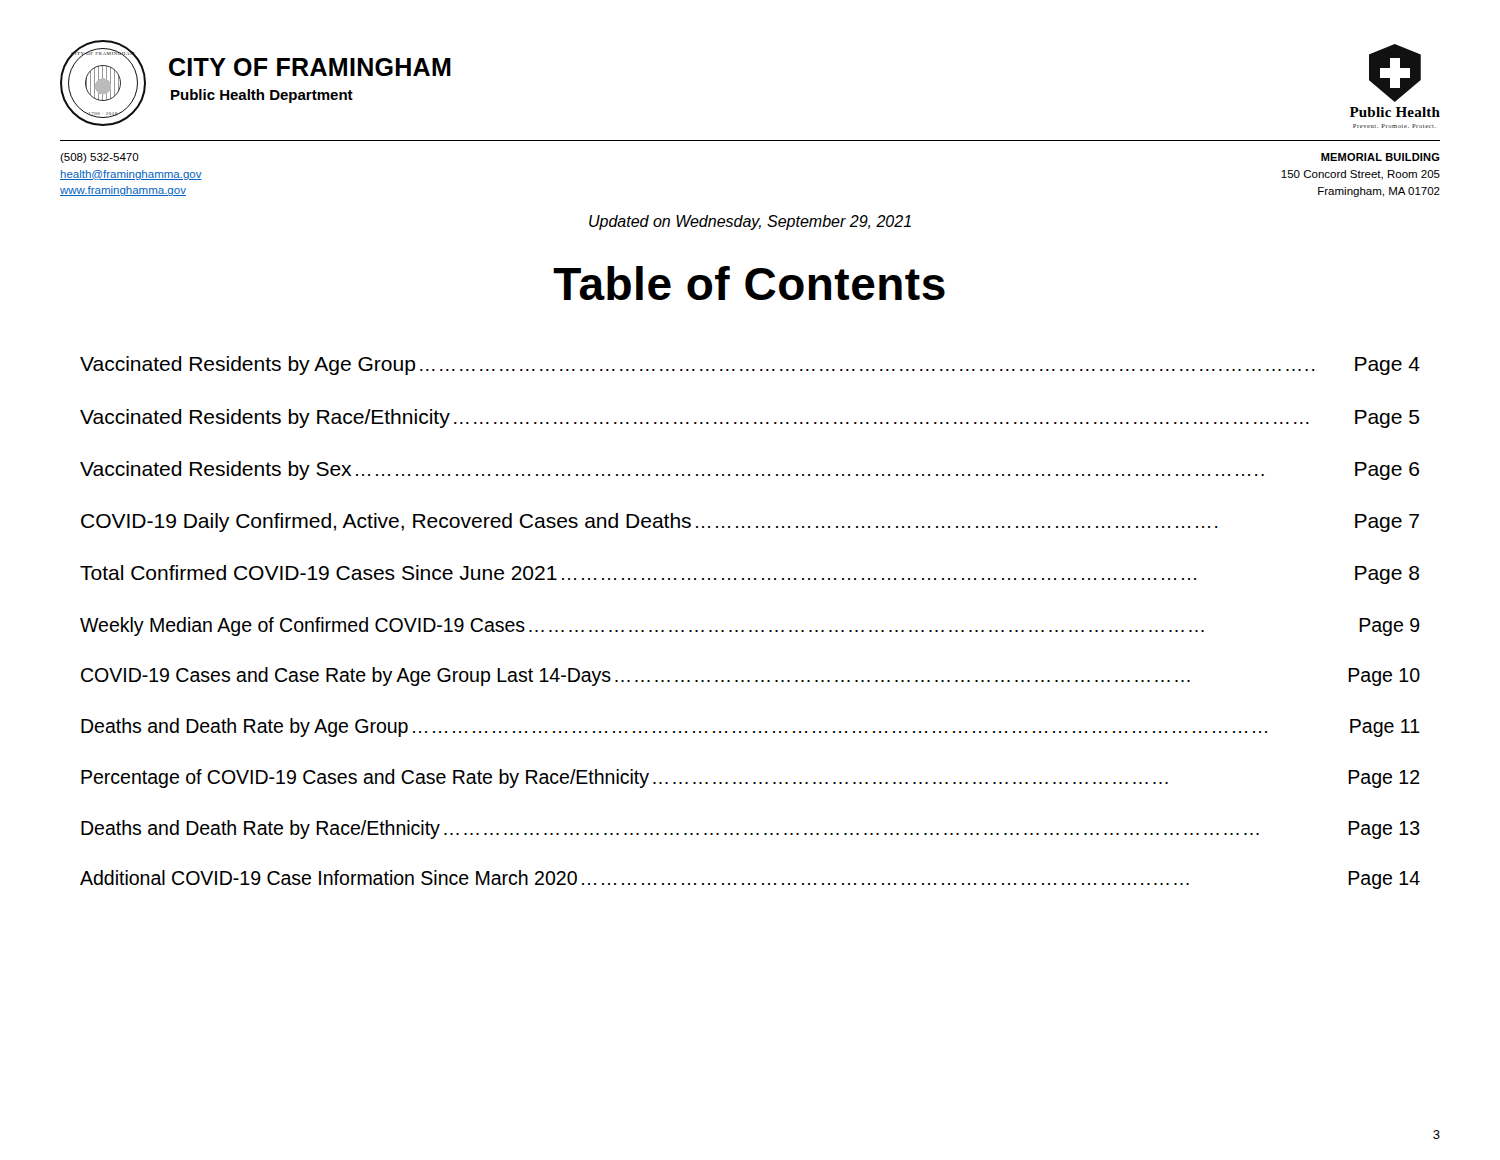CITY OF FRAMINGHAM
1700 · 2018
CITY OF FRAMINGHAM
Public Health Department
Public Health
Prevent. Promote. Protect.
(508) 532-5470
health@framinghamma.gov
www.framinghamma.gov
MEMORIAL BUILDING
150 Concord Street, Room 205
Framingham, MA 01702
Updated on Wednesday, September 29, 2021
Table of Contents
Vaccinated Residents by Age Group ………………………………………………………………………………………………………….………….. Page 4
Vaccinated Residents by Race/Ethnicity ………………………………………………………………………………………………………………… Page 5
Vaccinated Residents by Sex ……………………………………………………………………………………………………………………….. Page 6
COVID-19 Daily Confirmed, Active, Recovered Cases and Deaths ……………………………………………………………………. Page 7
Total Confirmed COVID-19 Cases Since June 2021 …………………………………………………………………………………… Page 8
Weekly Median Age of Confirmed COVID-19 Cases ………………………………………………………………………………………… Page 9
COVID-19 Cases and Case Rate by Age Group Last 14-Days …………………………………………………………………………… Page 10
Deaths and Death Rate by Age Group ………………………………………………………………………………………………………………… Page 11
Percentage of COVID-19 Cases and Case Rate by Race/Ethnicity …………………………………………………………………… Page 12
Deaths and Death Rate by Race/Ethnicity …………………………………………………………………………………………………………… Page 13
Additional COVID-19 Case Information Since March 2020 …………………………………………………………………………..…… Page 14
3